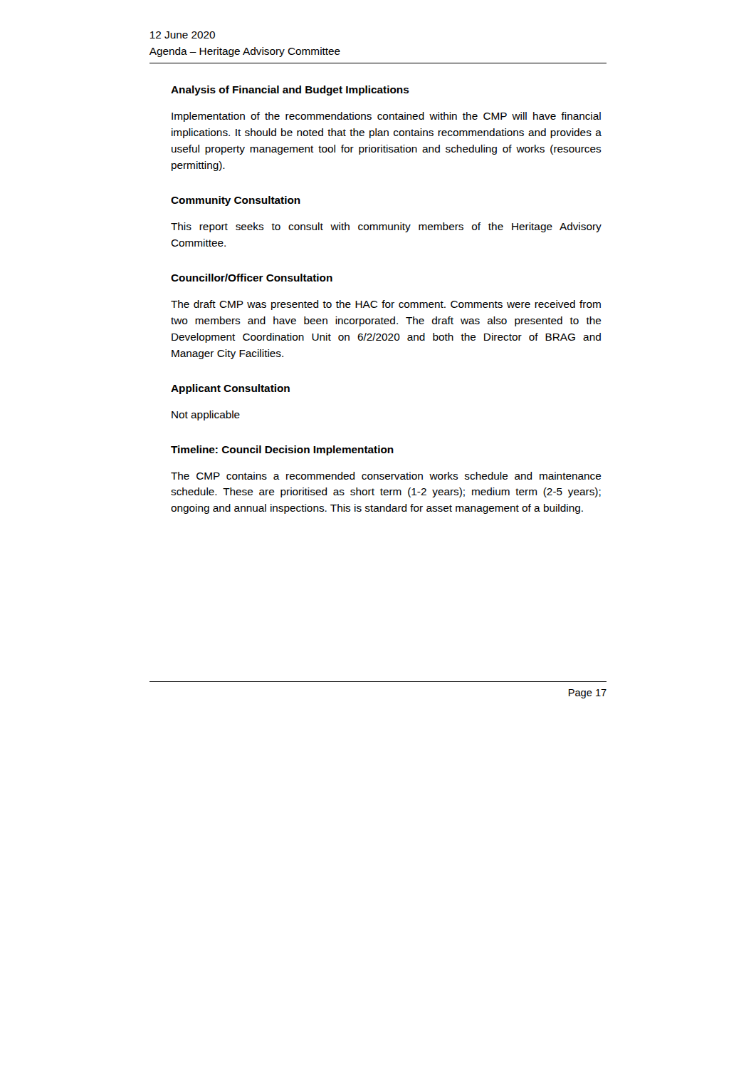12 June 2020
Agenda – Heritage Advisory Committee
Analysis of Financial and Budget Implications
Implementation of the recommendations contained within the CMP will have financial implications. It should be noted that the plan contains recommendations and provides a useful property management tool for prioritisation and scheduling of works (resources permitting).
Community Consultation
This report seeks to consult with community members of the Heritage Advisory Committee.
Councillor/Officer Consultation
The draft CMP was presented to the HAC for comment. Comments were received from two members and have been incorporated. The draft was also presented to the Development Coordination Unit on 6/2/2020 and both the Director of BRAG and Manager City Facilities.
Applicant Consultation
Not applicable
Timeline: Council Decision Implementation
The CMP contains a recommended conservation works schedule and maintenance schedule. These are prioritised as short term (1-2 years); medium term (2-5 years); ongoing and annual inspections. This is standard for asset management of a building.
Page 17